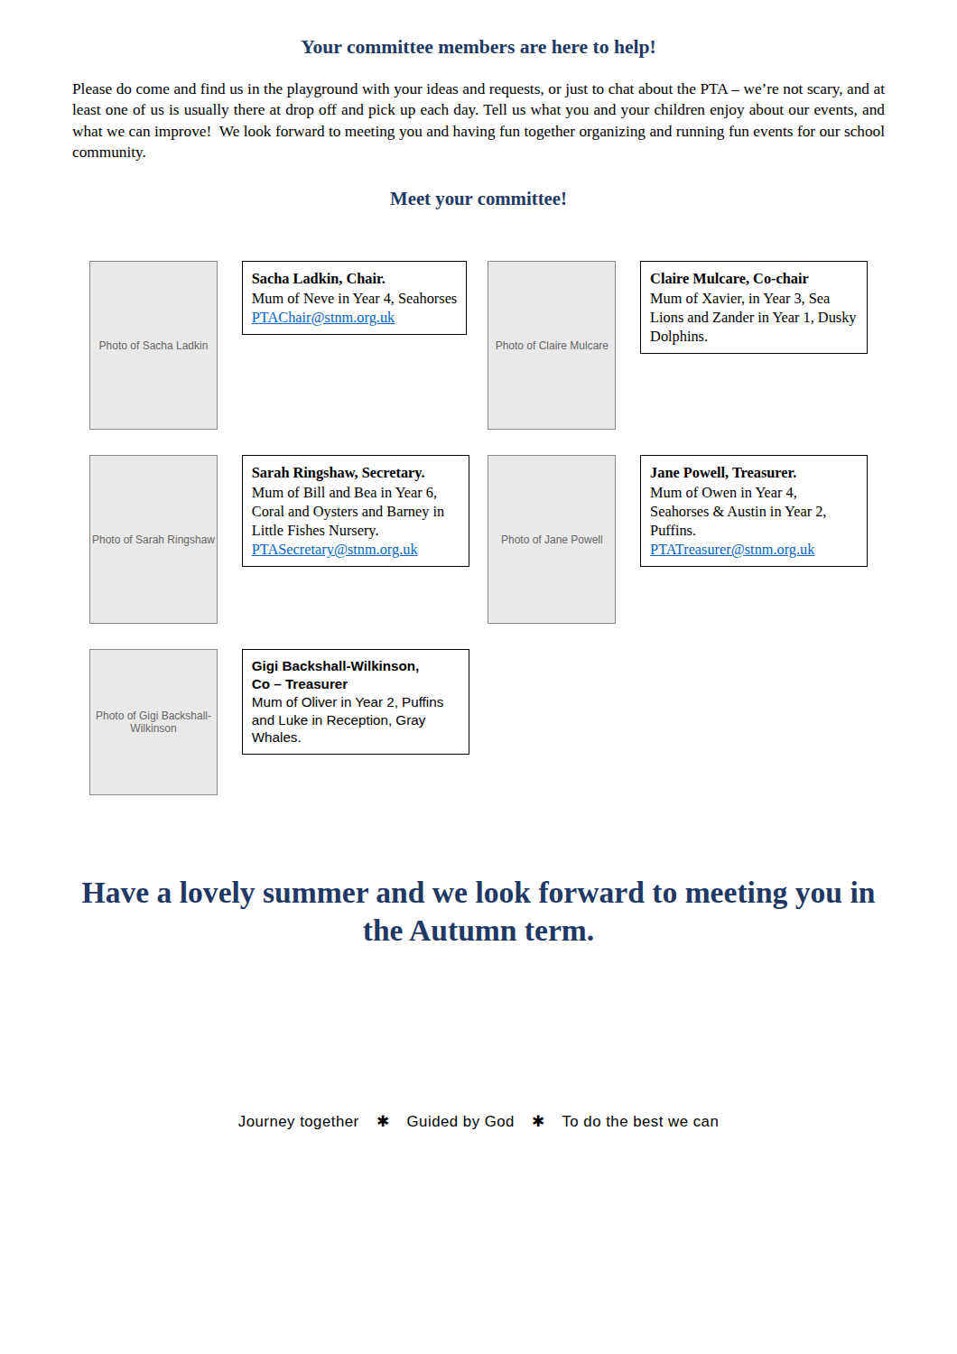Your committee members are here to help!
Please do come and find us in the playground with your ideas and requests, or just to chat about the PTA – we’re not scary, and at least one of us is usually there at drop off and pick up each day. Tell us what you and your children enjoy about our events, and what we can improve! We look forward to meeting you and having fun together organizing and running fun events for our school community.
Meet your committee!
| Photo of Sacha Ladkin | Sacha Ladkin, Chair. Mum of Neve in Year 4, Seahorses PTAChair@stnm.org.uk | Photo of Claire Mulcare | Claire Mulcare, Co-chair Mum of Xavier, in Year 3, Sea Lions and Zander in Year 1, Dusky Dolphins. |
| Photo of Sarah Ringshaw | Sarah Ringshaw, Secretary. Mum of Bill and Bea in Year 6, Coral and Oysters and Barney in Little Fishes Nursery. PTASecretary@stnm.org.uk | Photo of Jane Powell | Jane Powell, Treasurer. Mum of Owen in Year 4, Seahorses & Austin in Year 2, Puffins. PTATreasurer@stnm.org.uk |
| Photo of Gigi Backshall-Wilkinson | Gigi Backshall-Wilkinson, Co – Treasurer Mum of Oliver in Year 2, Puffins and Luke in Reception, Gray Whales. | | |
Have a lovely summer and we look forward to meeting you in the Autumn term.
Journey together ✱ Guided by God ✱ To do the best we can